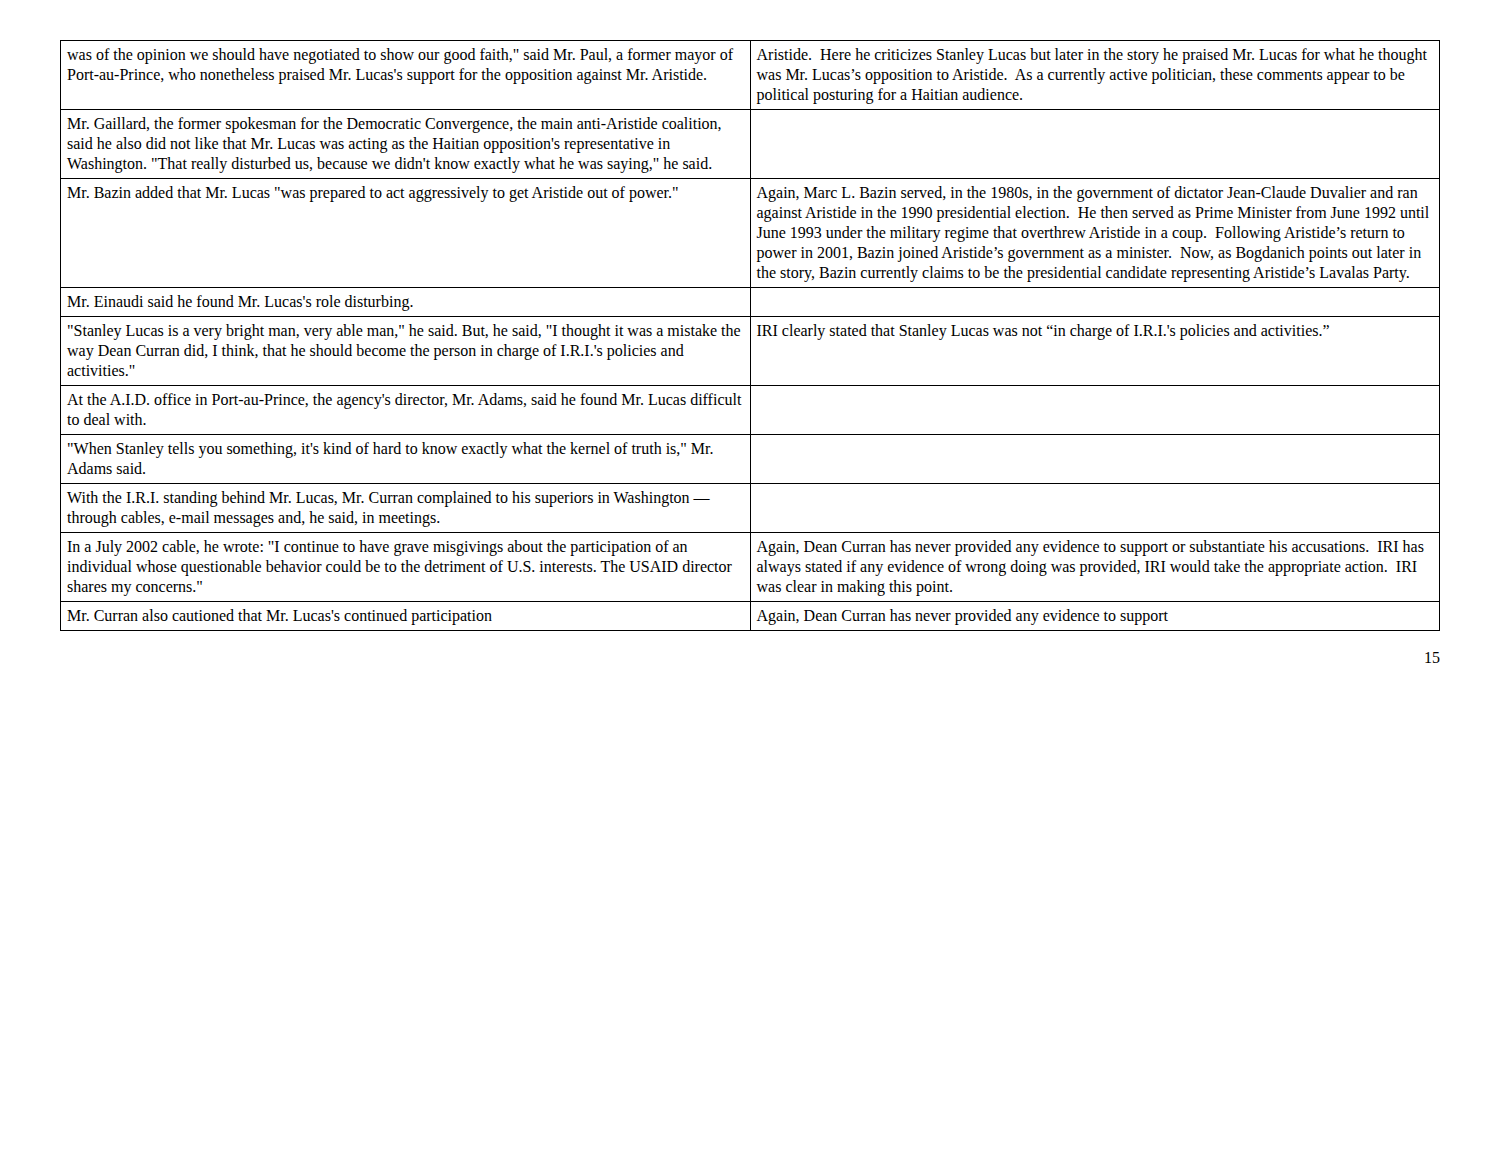| was of the opinion we should have negotiated to show our good faith," said Mr. Paul, a former mayor of Port-au-Prince, who nonetheless praised Mr. Lucas's support for the opposition against Mr. Aristide. | Aristide. Here he criticizes Stanley Lucas but later in the story he praised Mr. Lucas for what he thought was Mr. Lucas’s opposition to Aristide. As a currently active politician, these comments appear to be political posturing for a Haitian audience. |
| Mr. Gaillard, the former spokesman for the Democratic Convergence, the main anti-Aristide coalition, said he also did not like that Mr. Lucas was acting as the Haitian opposition's representative in Washington. "That really disturbed us, because we didn't know exactly what he was saying," he said. | |
| Mr. Bazin added that Mr. Lucas "was prepared to act aggressively to get Aristide out of power." | Again, Marc L. Bazin served, in the 1980s, in the government of dictator Jean-Claude Duvalier and ran against Aristide in the 1990 presidential election. He then served as Prime Minister from June 1992 until June 1993 under the military regime that overthrew Aristide in a coup. Following Aristide’s return to power in 2001, Bazin joined Aristide’s government as a minister. Now, as Bogdanich points out later in the story, Bazin currently claims to be the presidential candidate representing Aristide’s Lavalas Party. |
| Mr. Einaudi said he found Mr. Lucas's role disturbing. | |
| "Stanley Lucas is a very bright man, very able man," he said. But, he said, "I thought it was a mistake the way Dean Curran did, I think, that he should become the person in charge of I.R.I.'s policies and activities." | IRI clearly stated that Stanley Lucas was not “in charge of I.R.I.'s policies and activities.” |
| At the A.I.D. office in Port-au-Prince, the agency's director, Mr. Adams, said he found Mr. Lucas difficult to deal with. | |
| "When Stanley tells you something, it's kind of hard to know exactly what the kernel of truth is," Mr. Adams said. | |
| With the I.R.I. standing behind Mr. Lucas, Mr. Curran complained to his superiors in Washington — through cables, e-mail messages and, he said, in meetings. | |
| In a July 2002 cable, he wrote: "I continue to have grave misgivings about the participation of an individual whose questionable behavior could be to the detriment of U.S. interests. The USAID director shares my concerns." | Again, Dean Curran has never provided any evidence to support or substantiate his accusations. IRI has always stated if any evidence of wrong doing was provided, IRI would take the appropriate action. IRI was clear in making this point. |
| Mr. Curran also cautioned that Mr. Lucas's continued participation | Again, Dean Curran has never provided any evidence to support |
15